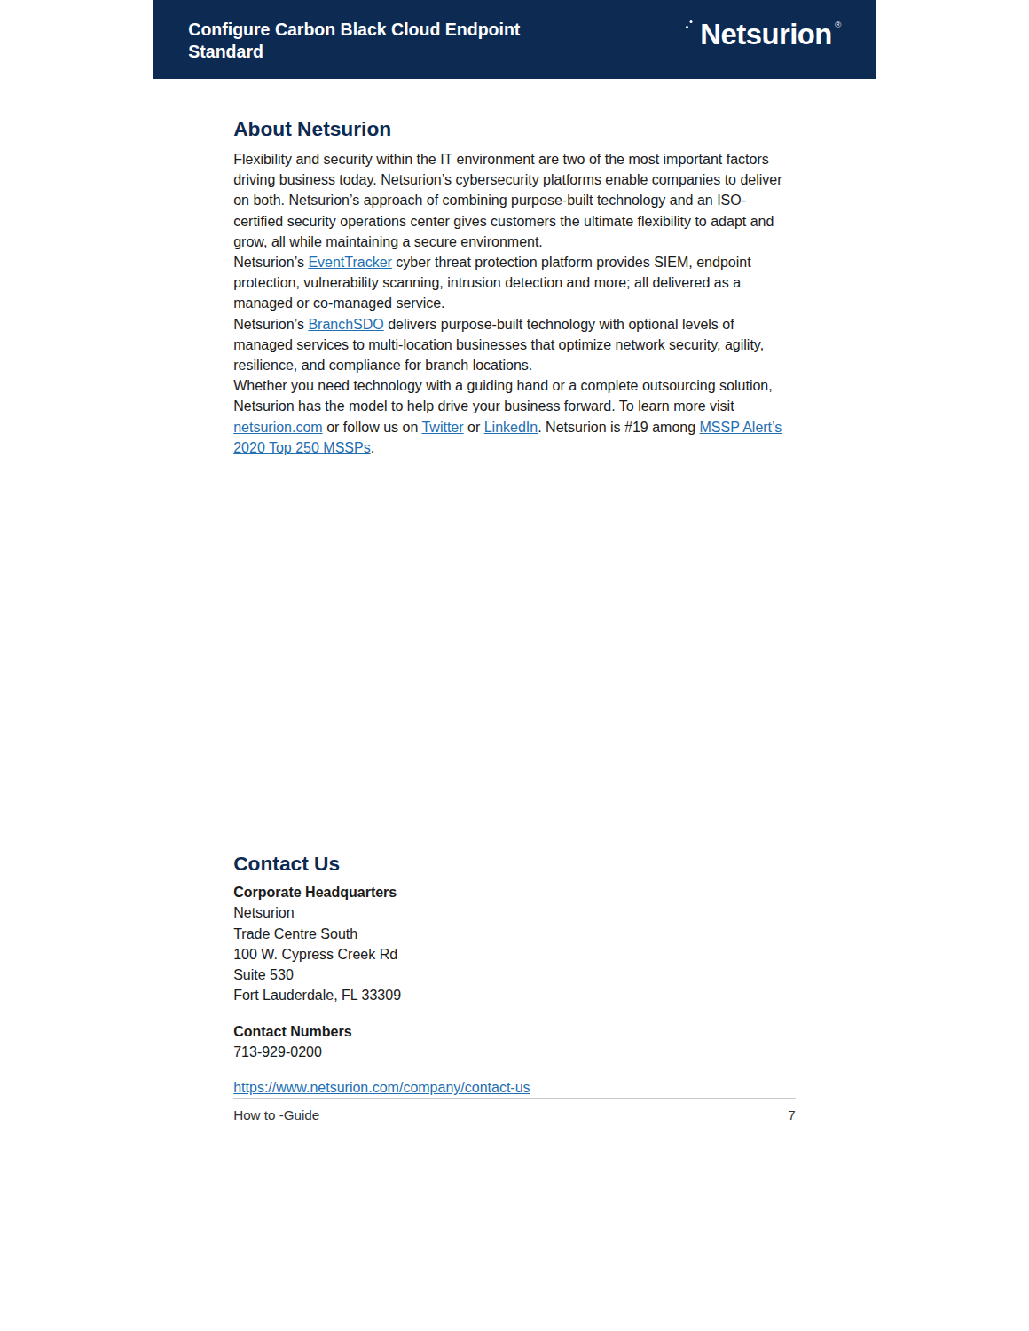Configure Carbon Black Cloud Endpoint
Standard
Netsurion®
About Netsurion
Flexibility and security within the IT environment are two of the most important factors driving business today. Netsurion’s cybersecurity platforms enable companies to deliver on both. Netsurion’s approach of combining purpose-built technology and an ISO-certified security operations center gives customers the ultimate flexibility to adapt and grow, all while maintaining a secure environment.
Netsurion’s EventTracker cyber threat protection platform provides SIEM, endpoint protection, vulnerability scanning, intrusion detection and more; all delivered as a managed or co-managed service.
Netsurion’s BranchSDO delivers purpose-built technology with optional levels of managed services to multi-location businesses that optimize network security, agility, resilience, and compliance for branch locations.
Whether you need technology with a guiding hand or a complete outsourcing solution, Netsurion has the model to help drive your business forward. To learn more visit netsurion.com or follow us on Twitter or LinkedIn. Netsurion is #19 among MSSP Alert’s 2020 Top 250 MSSPs.
Contact Us
Corporate Headquarters
Netsurion
Trade Centre South
100 W. Cypress Creek Rd
Suite 530
Fort Lauderdale, FL 33309
Contact Numbers
713-929-0200
https://www.netsurion.com/company/contact-us
How to -Guide 7